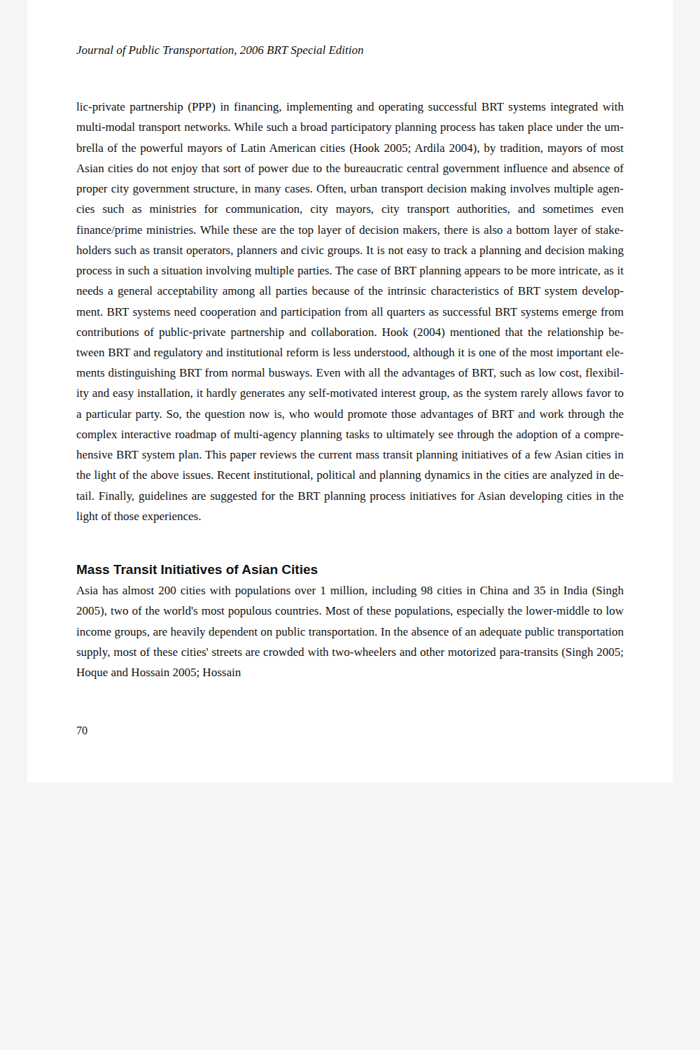Journal of Public Transportation, 2006 BRT Special Edition
lic-private partnership (PPP) in financing, implementing and operating successful BRT systems integrated with multi-modal transport networks. While such a broad participatory planning process has taken place under the umbrella of the powerful mayors of Latin American cities (Hook 2005; Ardila 2004), by tradition, mayors of most Asian cities do not enjoy that sort of power due to the bureaucratic central government influence and absence of proper city government structure, in many cases. Often, urban transport decision making involves multiple agencies such as ministries for communication, city mayors, city transport authorities, and sometimes even finance/prime ministries. While these are the top layer of decision makers, there is also a bottom layer of stakeholders such as transit operators, planners and civic groups. It is not easy to track a planning and decision making process in such a situation involving multiple parties. The case of BRT planning appears to be more intricate, as it needs a general acceptability among all parties because of the intrinsic characteristics of BRT system development. BRT systems need cooperation and participation from all quarters as successful BRT systems emerge from contributions of public-private partnership and collaboration. Hook (2004) mentioned that the relationship between BRT and regulatory and institutional reform is less understood, although it is one of the most important elements distinguishing BRT from normal busways. Even with all the advantages of BRT, such as low cost, flexibility and easy installation, it hardly generates any self-motivated interest group, as the system rarely allows favor to a particular party. So, the question now is, who would promote those advantages of BRT and work through the complex interactive roadmap of multi-agency planning tasks to ultimately see through the adoption of a comprehensive BRT system plan. This paper reviews the current mass transit planning initiatives of a few Asian cities in the light of the above issues. Recent institutional, political and planning dynamics in the cities are analyzed in detail. Finally, guidelines are suggested for the BRT planning process initiatives for Asian developing cities in the light of those experiences.
Mass Transit Initiatives of Asian Cities
Asia has almost 200 cities with populations over 1 million, including 98 cities in China and 35 in India (Singh 2005), two of the world's most populous countries. Most of these populations, especially the lower-middle to low income groups, are heavily dependent on public transportation. In the absence of an adequate public transportation supply, most of these cities' streets are crowded with two-wheelers and other motorized para-transits (Singh 2005; Hoque and Hossain 2005; Hossain
70